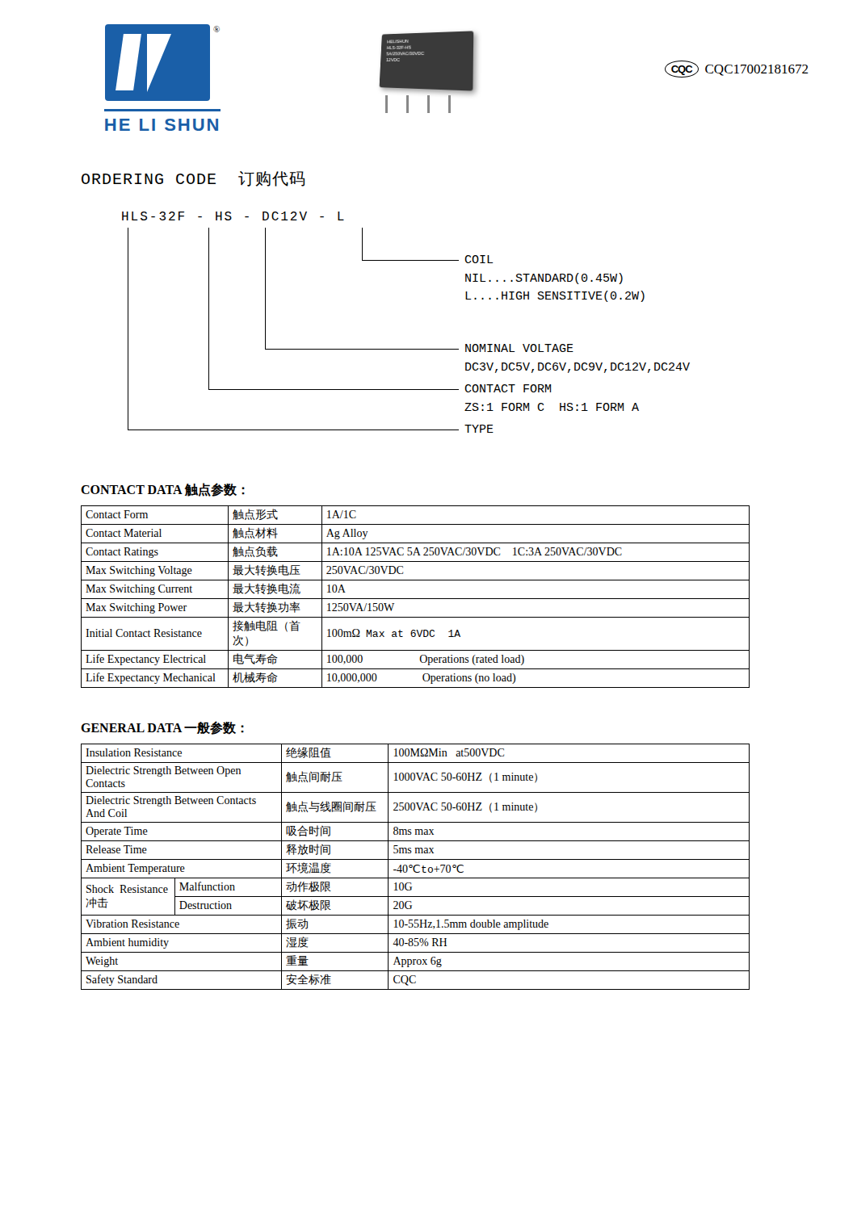®
HE LI SHUN
HELISHUN
HLS-32F-HS
5A/250VAC/30VDC
12VDC
CQC CQC17002181672
ORDERING CODE 订购代码
HLS-32F - HS - DC12V - L
COIL
NIL....STANDARD(0.45W)
L....HIGH SENSITIVE(0.2W)
NOMINAL VOLTAGE
DC3V,DC5V,DC6V,DC9V,DC12V,DC24V
CONTACT FORM
ZS:1 FORM C HS:1 FORM A
TYPE
CONTACT DATA 触点参数：
| Contact Form | 触点形式 | 1A/1C |
| Contact Material | 触点材料 | Ag Alloy |
| Contact Ratings | 触点负载 | 1A:10A 125VAC 5A 250VAC/30VDC 1C:3A 250VAC/30VDC |
| Max Switching Voltage | 最大转换电压 | 250VAC/30VDC |
| Max Switching Current | 最大转换电流 | 10A |
| Max Switching Power | 最大转换功率 | 1250VA/150W |
| Initial Contact Resistance | 接触电阻（首次） | 100mΩ Max at 6VDC 1A |
| Life Expectancy Electrical | 电气寿命 | 100,000 Operations (rated load) |
| Life Expectancy Mechanical | 机械寿命 | 10,000,000 Operations (no load) |
GENERAL DATA 一般参数：
| Insulation Resistance | 绝缘阻值 | 100MΩMin at500VDC |
| Dielectric Strength Between Open Contacts | 触点间耐压 | 1000VAC 50-60HZ（1 minute） |
| Dielectric Strength Between Contacts And Coil | 触点与线圈间耐压 | 2500VAC 50-60HZ（1 minute） |
| Operate Time | 吸合时间 | 8ms max |
| Release Time | 释放时间 | 5ms max |
| Ambient Temperature | 环境温度 | -40℃ to +70℃ |
| Shock Resistance 冲击 | Malfunction | 动作极限 | 10G |
| Destruction | 破坏极限 | 20G |
| Vibration Resistance | 振动 | 10-55Hz,1.5mm double amplitude |
| Ambient humidity | 湿度 | 40-85% RH |
| Weight | 重量 | Approx 6g |
| Safety Standard | 安全标准 | CQC |